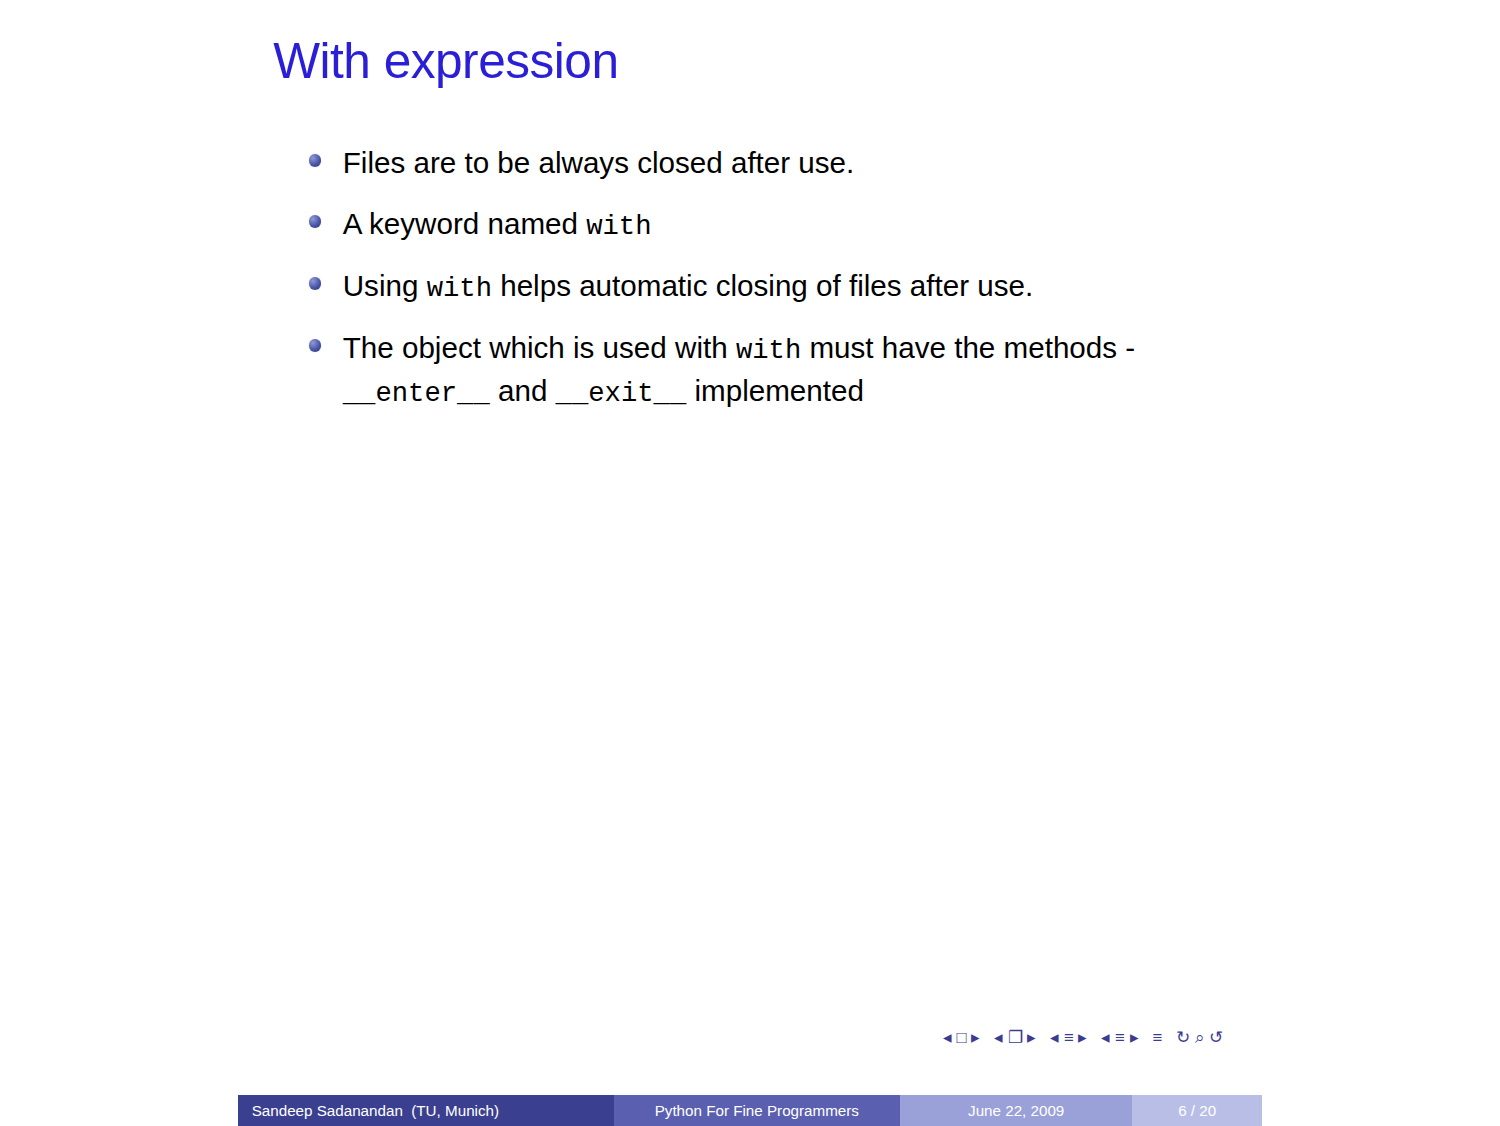With expression
Files are to be always closed after use.
A keyword named with
Using with helps automatic closing of files after use.
The object which is used with with must have the methods - __enter__ and __exit__ implemented
◂ □ ▸ ◂ ❐ ▸ ◂ ≡ ▸ ◂ ≡ ▸ ≡ ↻ ⌕ ↺
Sandeep Sadanandan (TU, Munich)
Python For Fine Programmers
June 22, 2009
6 / 20